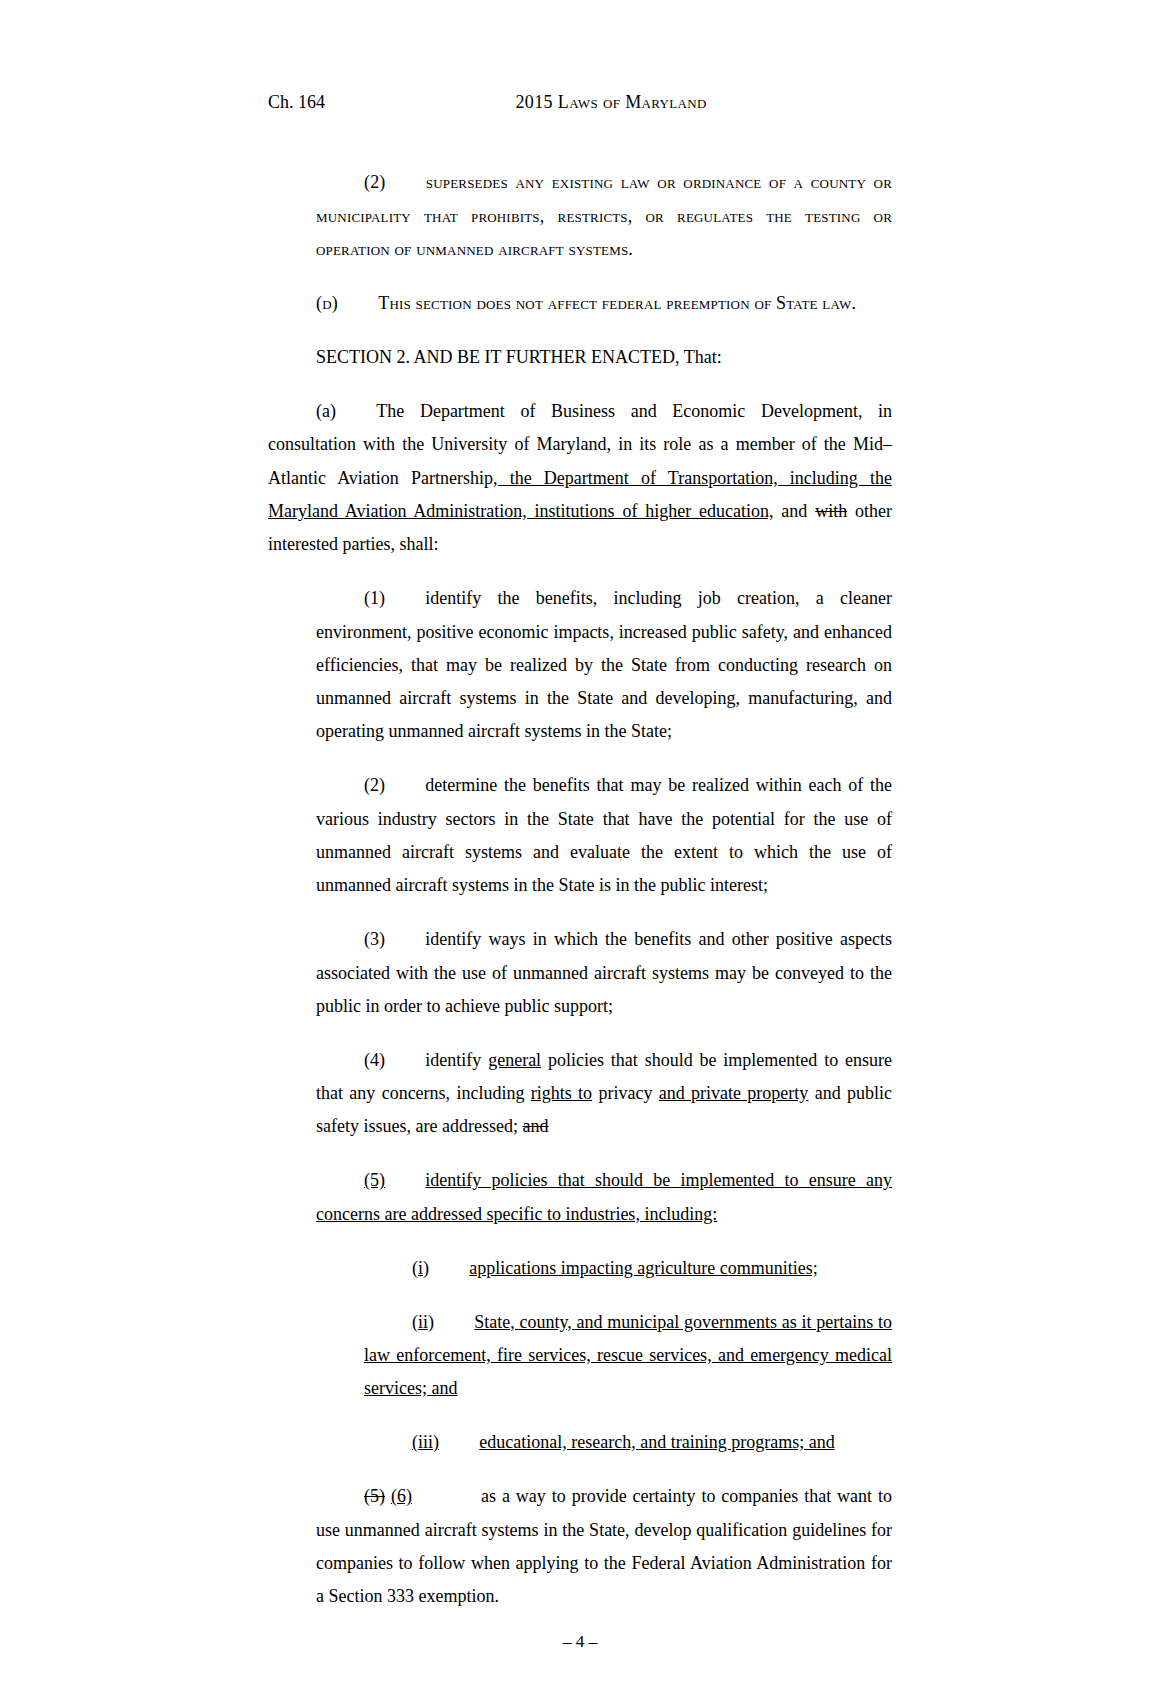Ch. 164
2015 Laws of Maryland
(2) supersedes any existing law or ordinance of a county or municipality that prohibits, restricts, or regulates the testing or operation of unmanned aircraft systems.
(d) This section does not affect federal preemption of State law.
SECTION 2. AND BE IT FURTHER ENACTED, That:
(a) The Department of Business and Economic Development, in consultation with the University of Maryland, in its role as a member of the Mid–Atlantic Aviation Partnership, the Department of Transportation, including the Maryland Aviation Administration, institutions of higher education, and with other interested parties, shall:
(1) identify the benefits, including job creation, a cleaner environment, positive economic impacts, increased public safety, and enhanced efficiencies, that may be realized by the State from conducting research on unmanned aircraft systems in the State and developing, manufacturing, and operating unmanned aircraft systems in the State;
(2) determine the benefits that may be realized within each of the various industry sectors in the State that have the potential for the use of unmanned aircraft systems and evaluate the extent to which the use of unmanned aircraft systems in the State is in the public interest;
(3) identify ways in which the benefits and other positive aspects associated with the use of unmanned aircraft systems may be conveyed to the public in order to achieve public support;
(4) identify general policies that should be implemented to ensure that any concerns, including rights to privacy and private property and public safety issues, are addressed; and
(5) identify policies that should be implemented to ensure any concerns are addressed specific to industries, including:
(i) applications impacting agriculture communities;
(ii) State, county, and municipal governments as it pertains to law enforcement, fire services, rescue services, and emergency medical services; and
(iii) educational, research, and training programs; and
(5) (6) as a way to provide certainty to companies that want to use unmanned aircraft systems in the State, develop qualification guidelines for companies to follow when applying to the Federal Aviation Administration for a Section 333 exemption.
– 4 –